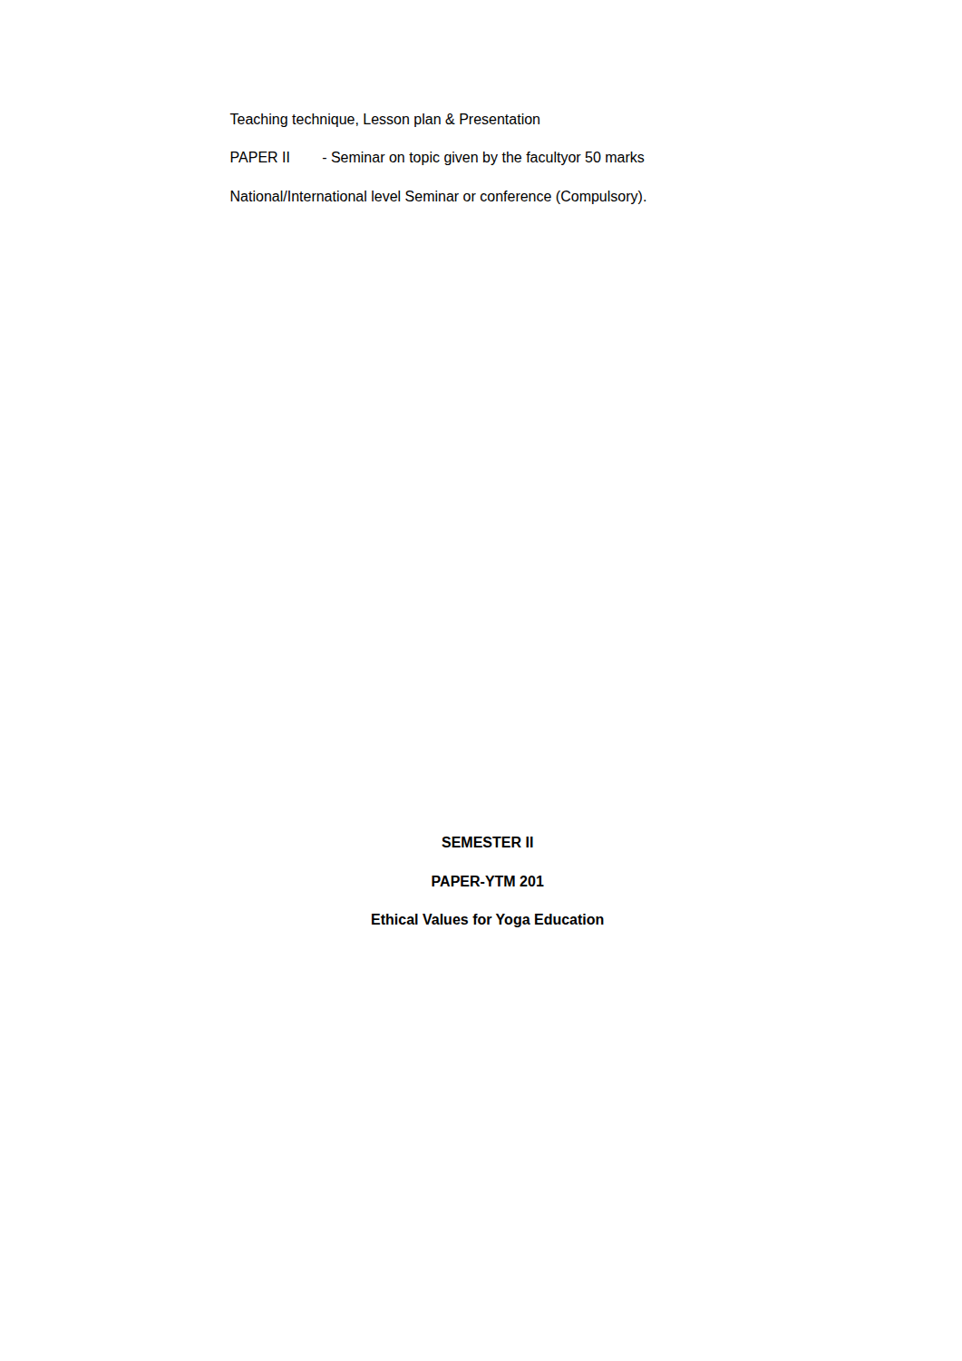Teaching technique, Lesson plan & Presentation
PAPER II - Seminar on topic given by the facultyor 50 marks
National/International level Seminar or conference (Compulsory).
SEMESTER II
PAPER-YTM 201
Ethical Values for Yoga Education